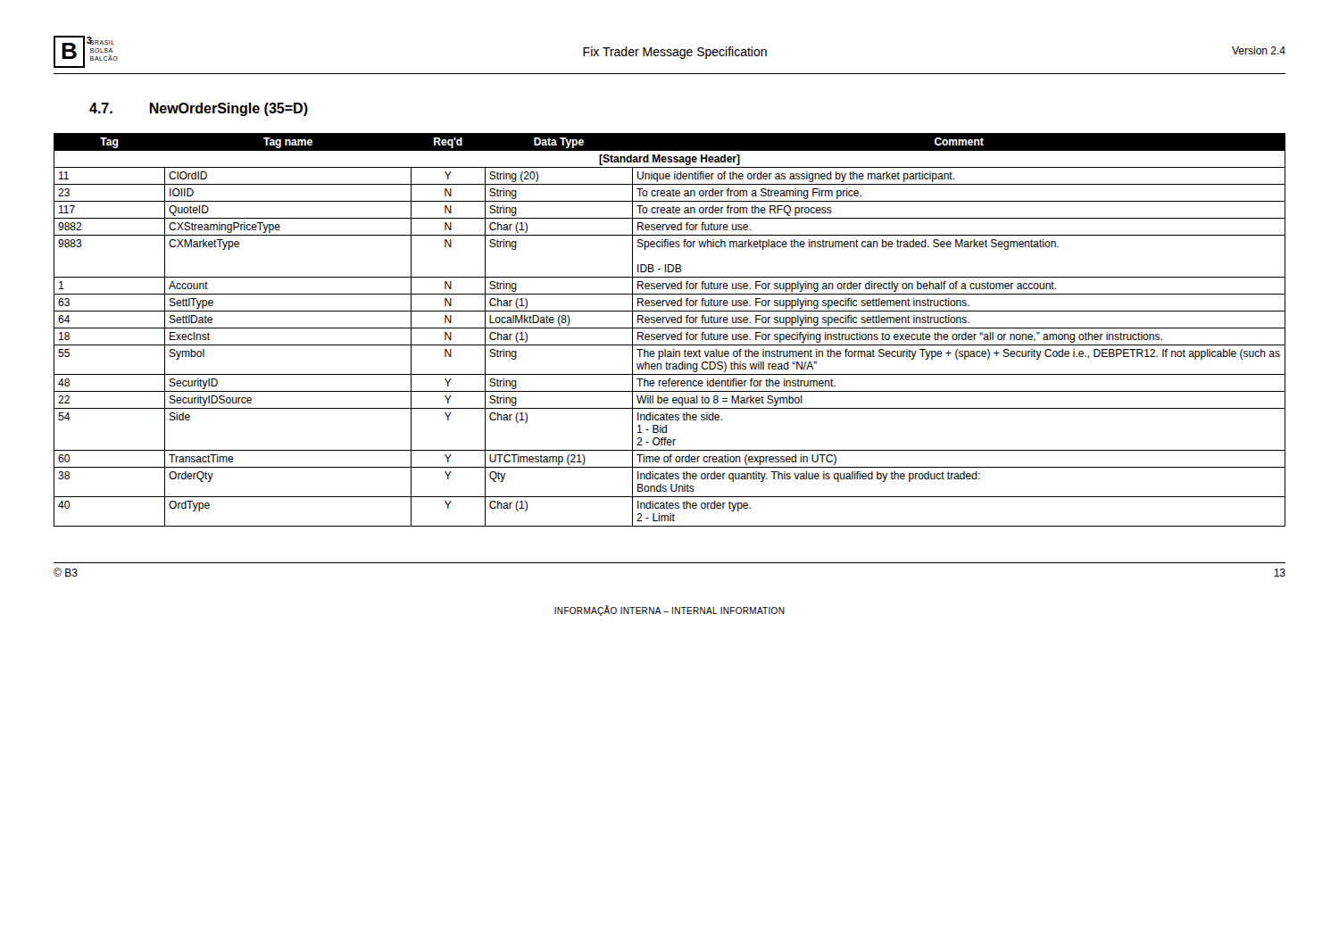B3
Brasil
Bolsa
Balcão
Fix Trader Message Specification
Version 2.4
4.7. NewOrderSingle (35=D)
| Tag | Tag name | Req'd | Data Type | Comment |
| --- | --- | --- | --- | --- |
| [Standard Message Header] |
| 11 | ClOrdID | Y | String (20) | Unique identifier of the order as assigned by the market participant. |
| 23 | IOIID | N | String | To create an order from a Streaming Firm price. |
| 117 | QuoteID | N | String | To create an order from the RFQ process |
| 9882 | CXStreamingPriceType | N | Char (1) | Reserved for future use. |
| 9883 | CXMarketType | N | String | Specifies for which marketplace the instrument can be traded. See Market Segmentation. IDB - IDB |
| 1 | Account | N | String | Reserved for future use. For supplying an order directly on behalf of a customer account. |
| 63 | SettlType | N | Char (1) | Reserved for future use. For supplying specific settlement instructions. |
| 64 | SettlDate | N | LocalMktDate (8) | Reserved for future use. For supplying specific settlement instructions. |
| 18 | ExecInst | N | Char (1) | Reserved for future use. For specifying instructions to execute the order “all or none,” among other instructions. |
| 55 | Symbol | N | String | The plain text value of the instrument in the format Security Type + (space) + Security Code i.e., DEBPETR12. If not applicable (such as when trading CDS) this will read “N/A” |
| 48 | SecurityID | Y | String | The reference identifier for the instrument. |
| 22 | SecurityIDSource | Y | String | Will be equal to 8 = Market Symbol |
| 54 | Side | Y | Char (1) | Indicates the side. 1 - Bid 2 - Offer |
| 60 | TransactTime | Y | UTCTimestamp (21) | Time of order creation (expressed in UTC) |
| 38 | OrderQty | Y | Qty | Indicates the order quantity. This value is qualified by the product traded: Bonds Units |
| 40 | OrdType | Y | Char (1) | Indicates the order type. 2 - Limit |
© B3
13
INFORMAÇÃO INTERNA – INTERNAL INFORMATION